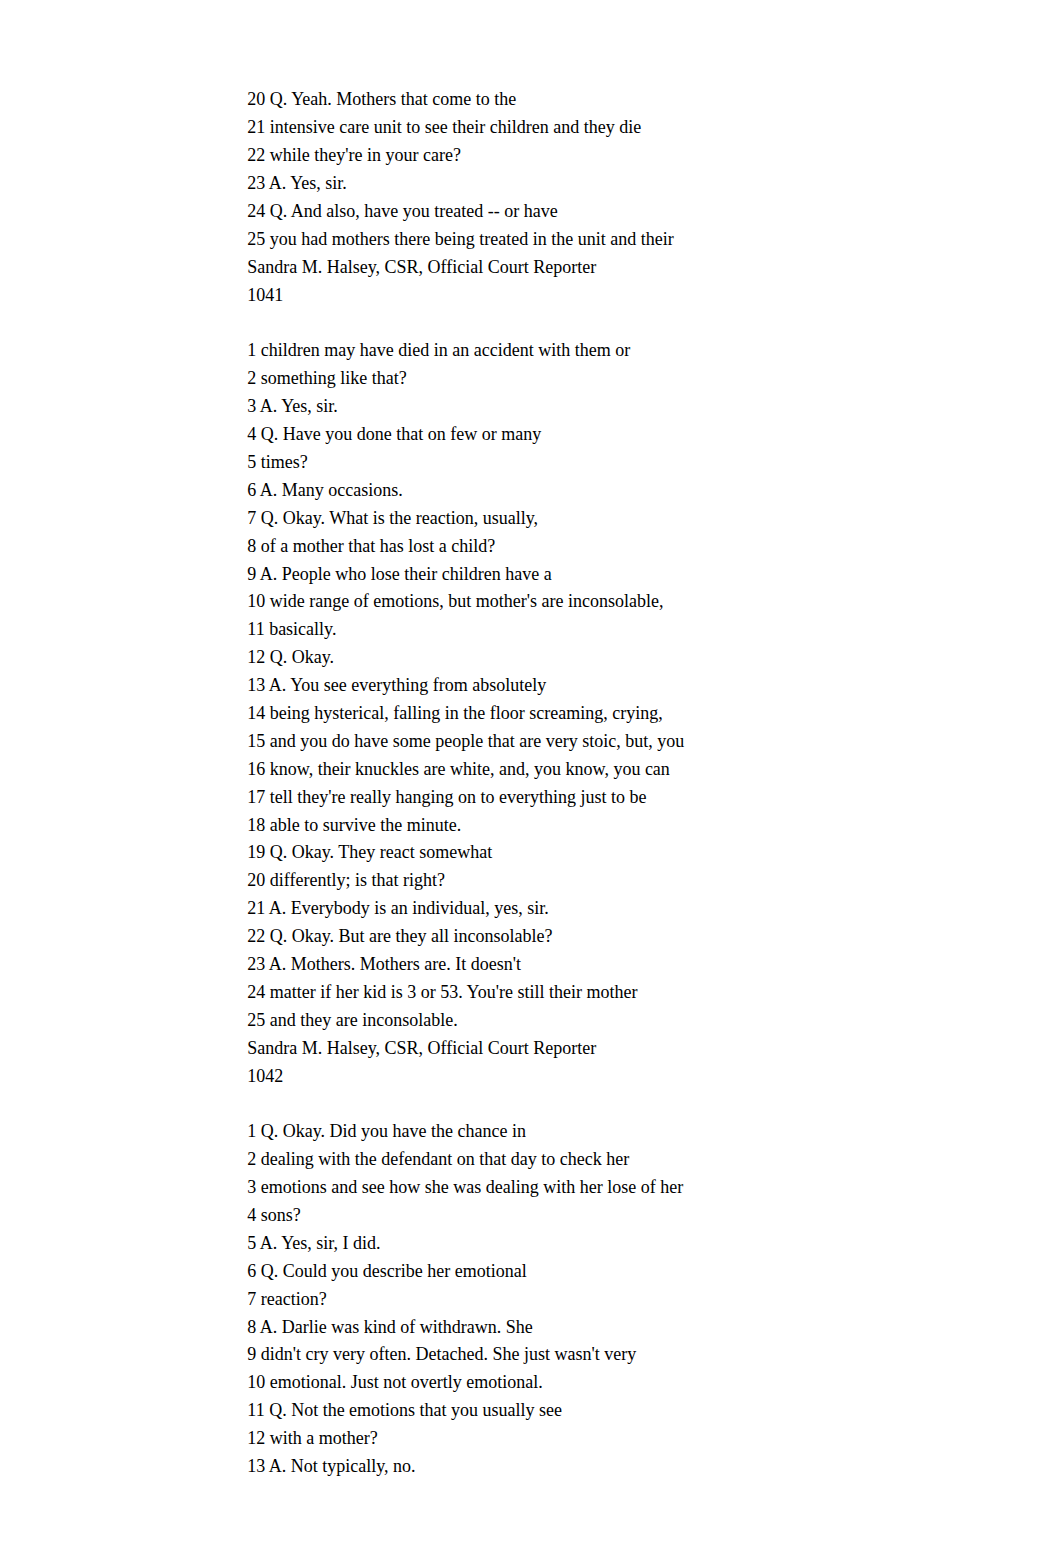20 Q. Yeah. Mothers that come to the
21 intensive care unit to see their children and they die
22 while they're in your care?
23 A. Yes, sir.
24 Q. And also, have you treated -- or have
25 you had mothers there being treated in the unit and their
Sandra M. Halsey, CSR, Official Court Reporter
1041
1 children may have died in an accident with them or
2 something like that?
3 A. Yes, sir.
4 Q. Have you done that on few or many
5 times?
6 A. Many occasions.
7 Q. Okay. What is the reaction, usually,
8 of a mother that has lost a child?
9 A. People who lose their children have a
10 wide range of emotions, but mother's are inconsolable,
11 basically.
12 Q. Okay.
13 A. You see everything from absolutely
14 being hysterical, falling in the floor screaming, crying,
15 and you do have some people that are very stoic, but, you
16 know, their knuckles are white, and, you know, you can
17 tell they're really hanging on to everything just to be
18 able to survive the minute.
19 Q. Okay. They react somewhat
20 differently; is that right?
21 A. Everybody is an individual, yes, sir.
22 Q. Okay. But are they all inconsolable?
23 A. Mothers. Mothers are. It doesn't
24 matter if her kid is 3 or 53. You're still their mother
25 and they are inconsolable.
Sandra M. Halsey, CSR, Official Court Reporter
1042
1 Q. Okay. Did you have the chance in
2 dealing with the defendant on that day to check her
3 emotions and see how she was dealing with her lose of her
4 sons?
5 A. Yes, sir, I did.
6 Q. Could you describe her emotional
7 reaction?
8 A. Darlie was kind of withdrawn. She
9 didn't cry very often. Detached. She just wasn't very
10 emotional. Just not overtly emotional.
11 Q. Not the emotions that you usually see
12 with a mother?
13 A. Not typically, no.